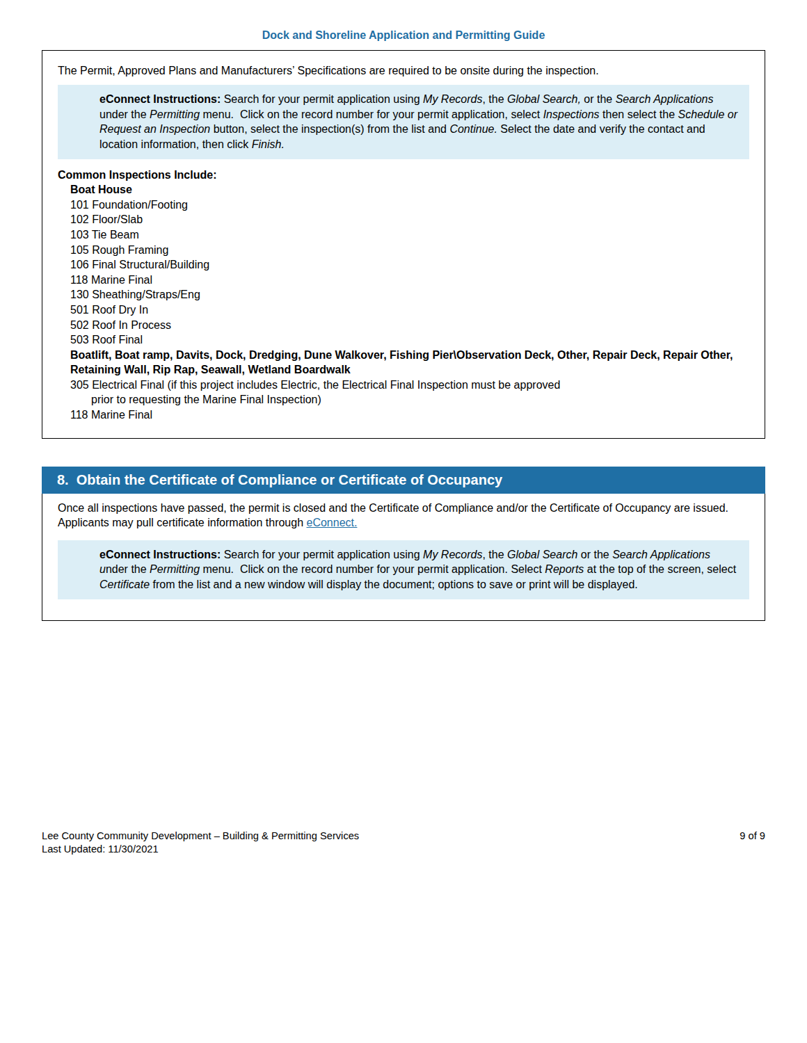Dock and Shoreline Application and Permitting Guide
The Permit, Approved Plans and Manufacturers’ Specifications are required to be onsite during the inspection.
eConnect Instructions: Search for your permit application using My Records, the Global Search, or the Search Applications under the Permitting menu. Click on the record number for your permit application, select Inspections then select the Schedule or Request an Inspection button, select the inspection(s) from the list and Continue. Select the date and verify the contact and location information, then click Finish.
Common Inspections Include:
Boat House
101 Foundation/Footing
102 Floor/Slab
103 Tie Beam
105 Rough Framing
106 Final Structural/Building
118 Marine Final
130 Sheathing/Straps/Eng
501 Roof Dry In
502 Roof In Process
503 Roof Final
Boatlift, Boat ramp, Davits, Dock, Dredging, Dune Walkover, Fishing Pier\Observation Deck, Other, Repair Deck, Repair Other, Retaining Wall, Rip Rap, Seawall, Wetland Boardwalk
305 Electrical Final (if this project includes Electric, the Electrical Final Inspection must be approved
prior to requesting the Marine Final Inspection)
118 Marine Final
8. Obtain the Certificate of Compliance or Certificate of Occupancy
Once all inspections have passed, the permit is closed and the Certificate of Compliance and/or the Certificate of Occupancy are issued. Applicants may pull certificate information through eConnect.
eConnect Instructions: Search for your permit application using My Records, the Global Search or the Search Applications under the Permitting menu. Click on the record number for your permit application. Select Reports at the top of the screen, select Certificate from the list and a new window will display the document; options to save or print will be displayed.
Lee County Community Development – Building & Permitting Services Last Updated: 11/30/2021
9 of 9